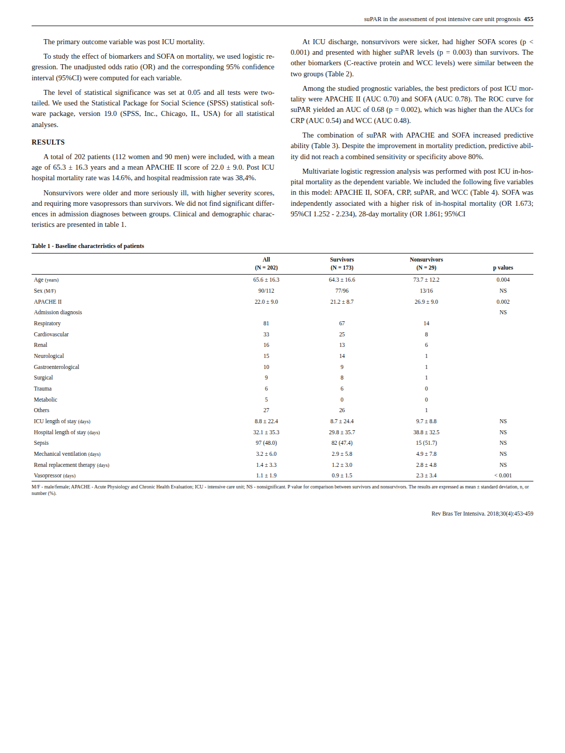suPAR in the assessment of post intensive care unit prognosis 455
The primary outcome variable was post ICU mortality.
To study the effect of biomarkers and SOFA on mortality, we used logistic regression. The unadjusted odds ratio (OR) and the corresponding 95% confidence interval (95%CI) were computed for each variable.
The level of statistical significance was set at 0.05 and all tests were two-tailed. We used the Statistical Package for Social Science (SPSS) statistical software package, version 19.0 (SPSS, Inc., Chicago, IL, USA) for all statistical analyses.
Results
A total of 202 patients (112 women and 90 men) were included, with a mean age of 65.3 ± 16.3 years and a mean APACHE II score of 22.0 ± 9.0. Post ICU hospital mortality rate was 14.6%, and hospital readmission rate was 38,4%.
Nonsurvivors were older and more seriously ill, with higher severity scores, and requiring more vasopressors than survivors. We did not find significant differences in admission diagnoses between groups. Clinical and demographic characteristics are presented in table 1.
At ICU discharge, nonsurvivors were sicker, had higher SOFA scores (p < 0.001) and presented with higher suPAR levels (p = 0.003) than survivors. The other biomarkers (C-reactive protein and WCC levels) were similar between the two groups (Table 2).
Among the studied prognostic variables, the best predictors of post ICU mortality were APACHE II (AUC 0.70) and SOFA (AUC 0.78). The ROC curve for suPAR yielded an AUC of 0.68 (p = 0.002), which was higher than the AUCs for CRP (AUC 0.54) and WCC (AUC 0.48).
The combination of suPAR with APACHE and SOFA increased predictive ability (Table 3). Despite the improvement in mortality prediction, predictive ability did not reach a combined sensitivity or specificity above 80%.
Multivariate logistic regression analysis was performed with post ICU in-hospital mortality as the dependent variable. We included the following five variables in this model: APACHE II, SOFA, CRP, suPAR, and WCC (Table 4). SOFA was independently associated with a higher risk of in-hospital mortality (OR 1.673; 95%CI 1.252 - 2.234), 28-day mortality (OR 1.861; 95%CI
Table 1 - Baseline characteristics of patients
| | All (N = 202) | Survivors (N = 173) | Nonsurvivors (N = 29) | p values |
| --- | --- | --- | --- | --- |
| Age (years) | 65.6 ± 16.3 | 64.3 ± 16.6 | 73.7 ± 12.2 | 0.004 |
| Sex (M/F) | 90/112 | 77/96 | 13/16 | NS |
| APACHE II | 22.0 ± 9.0 | 21.2 ± 8.7 | 26.9 ± 9.0 | 0.002 |
| Admission diagnosis | | | | NS |
| Respiratory | 81 | 67 | 14 | |
| Cardiovascular | 33 | 25 | 8 | |
| Renal | 16 | 13 | 6 | |
| Neurological | 15 | 14 | 1 | |
| Gastroenterological | 10 | 9 | 1 | |
| Surgical | 9 | 8 | 1 | |
| Trauma | 6 | 6 | 0 | |
| Metabolic | 5 | 0 | 0 | |
| Others | 27 | 26 | 1 | |
| ICU length of stay (days) | 8.8 ± 22.4 | 8.7 ± 24.4 | 9.7 ± 8.8 | NS |
| Hospital length of stay (days) | 32.1 ± 35.3 | 29.8 ± 35.7 | 38.8 ± 32.5 | NS |
| Sepsis | 97 (48.0) | 82 (47.4) | 15 (51.7) | NS |
| Mechanical ventilation (days) | 3.2 ± 6.0 | 2.9 ± 5.8 | 4.9 ± 7.8 | NS |
| Renal replacement therapy (days) | 1.4 ± 3.3 | 1.2 ± 3.0 | 2.8 ± 4.8 | NS |
| Vasopressor (days) | 1.1 ± 1.9 | 0.9 ± 1.5 | 2.3 ± 3.4 | < 0.001 |
M/F - male/female; APACHE - Acute Physiology and Chronic Health Evaluation; ICU - intensive care unit; NS - nonsignificant. P value for comparison between survivors and nonsurvivors. The results are expressed as mean ± standard deviation, n, or number (%).
Rev Bras Ter Intensiva. 2018;30(4):453-459